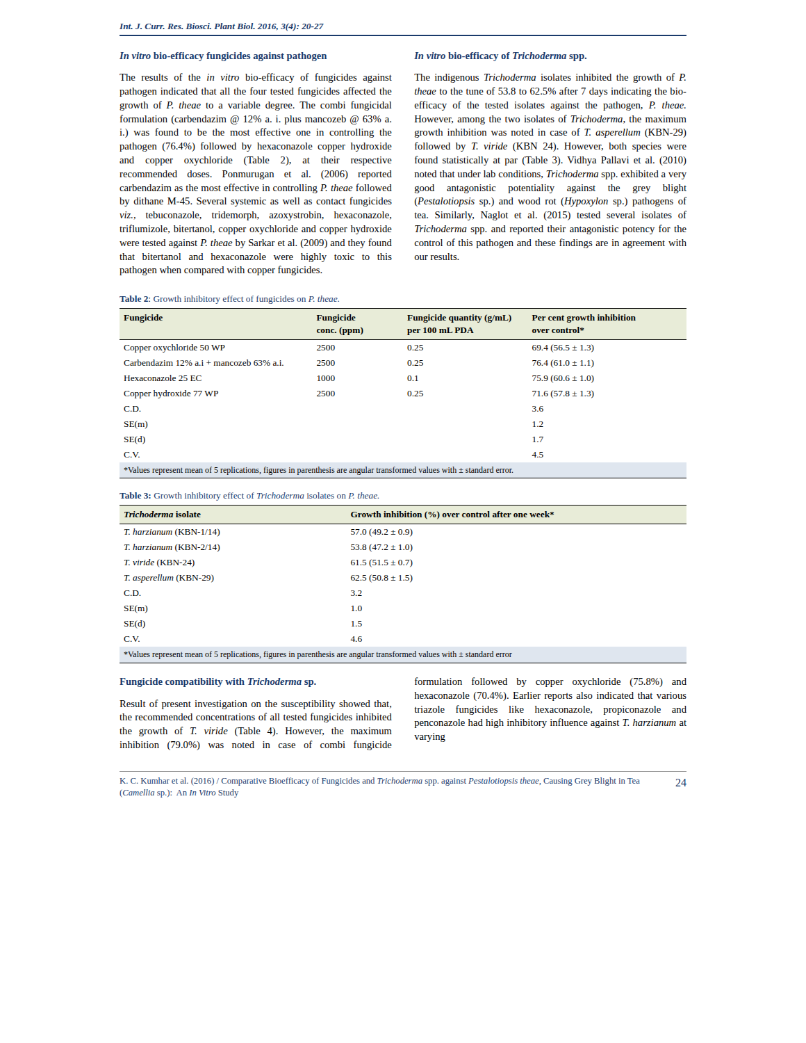Int. J. Curr. Res. Biosci. Plant Biol. 2016, 3(4): 20-27
In vitro bio-efficacy fungicides against pathogen
The results of the in vitro bio-efficacy of fungicides against pathogen indicated that all the four tested fungicides affected the growth of P. theae to a variable degree. The combi fungicidal formulation (carbendazim @ 12% a. i. plus mancozeb @ 63% a. i.) was found to be the most effective one in controlling the pathogen (76.4%) followed by hexaconazole copper hydroxide and copper oxychloride (Table 2), at their respective recommended doses. Ponmurugan et al. (2006) reported carbendazim as the most effective in controlling P. theae followed by dithane M-45. Several systemic as well as contact fungicides viz., tebuconazole, tridemorph, azoxystrobin, hexaconazole, triflumizole, bitertanol, copper oxychloride and copper hydroxide were tested against P. theae by Sarkar et al. (2009) and they found that bitertanol and hexaconazole were highly toxic to this pathogen when compared with copper fungicides.
In vitro bio-efficacy of Trichoderma spp.
The indigenous Trichoderma isolates inhibited the growth of P. theae to the tune of 53.8 to 62.5% after 7 days indicating the bio-efficacy of the tested isolates against the pathogen, P. theae. However, among the two isolates of Trichoderma, the maximum growth inhibition was noted in case of T. asperellum (KBN-29) followed by T. viride (KBN 24). However, both species were found statistically at par (Table 3). Vidhya Pallavi et al. (2010) noted that under lab conditions, Trichoderma spp. exhibited a very good antagonistic potentiality against the grey blight (Pestalotiopsis sp.) and wood rot (Hypoxylon sp.) pathogens of tea. Similarly, Naglot et al. (2015) tested several isolates of Trichoderma spp. and reported their antagonistic potency for the control of this pathogen and these findings are in agreement with our results.
Table 2: Growth inhibitory effect of fungicides on P. theae.
| Fungicide | Fungicide conc. (ppm) | Fungicide quantity (g/mL) per 100 mL PDA | Per cent growth inhibition over control* |
| --- | --- | --- | --- |
| Copper oxychloride 50 WP | 2500 | 0.25 | 69.4 (56.5 ± 1.3) |
| Carbendazim 12% a.i + mancozeb 63% a.i. | 2500 | 0.25 | 76.4 (61.0 ± 1.1) |
| Hexaconazole 25 EC | 1000 | 0.1 | 75.9 (60.6 ± 1.0) |
| Copper hydroxide 77 WP | 2500 | 0.25 | 71.6 (57.8 ± 1.3) |
| C.D. | | | 3.6 |
| SE(m) | | | 1.2 |
| SE(d) | | | 1.7 |
| C.V. | | | 4.5 |
| *Values represent mean of 5 replications, figures in parenthesis are angular transformed values with ± standard error. |
Table 3: Growth inhibitory effect of Trichoderma isolates on P. theae.
| Trichoderma isolate | Growth inhibition (%) over control after one week* |
| --- | --- |
| T. harzianum (KBN-1/14) | 57.0 (49.2 ± 0.9) |
| T. harzianum (KBN-2/14) | 53.8 (47.2 ± 1.0) |
| T. viride (KBN-24) | 61.5 (51.5 ± 0.7) |
| T. asperellum (KBN-29) | 62.5 (50.8 ± 1.5) |
| C.D. | 3.2 |
| SE(m) | 1.0 |
| SE(d) | 1.5 |
| C.V. | 4.6 |
| *Values represent mean of 5 replications, figures in parenthesis are angular transformed values with ± standard error |
Fungicide compatibility with Trichoderma sp.
Result of present investigation on the susceptibility showed that, the recommended concentrations of all tested fungicides inhibited the growth of T. viride (Table 4). However, the maximum inhibition (79.0%) was noted in case of combi fungicide formulation followed by copper oxychloride (75.8%) and hexaconazole (70.4%). Earlier reports also indicated that various triazole fungicides like hexaconazole, propiconazole and penconazole had high inhibitory influence against T. harzianum at varying
K. C. Kumhar et al. (2016) / Comparative Bioefficacy of Fungicides and Trichoderma spp. against Pestalotiopsis theae, Causing Grey Blight in Tea (Camellia sp.): An In Vitro Study
24